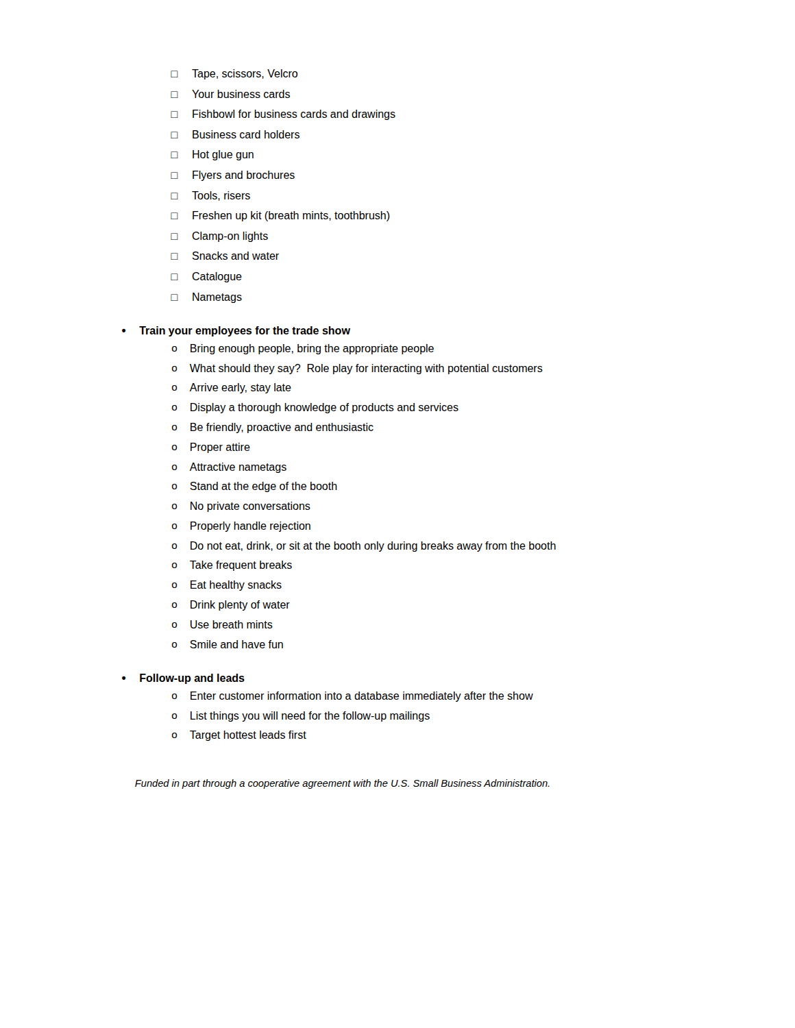Tape, scissors, Velcro
Your business cards
Fishbowl for business cards and drawings
Business card holders
Hot glue gun
Flyers and brochures
Tools, risers
Freshen up kit (breath mints, toothbrush)
Clamp-on lights
Snacks and water
Catalogue
Nametags
Train your employees for the trade show
Bring enough people, bring the appropriate people
What should they say? Role play for interacting with potential customers
Arrive early, stay late
Display a thorough knowledge of products and services
Be friendly, proactive and enthusiastic
Proper attire
Attractive nametags
Stand at the edge of the booth
No private conversations
Properly handle rejection
Do not eat, drink, or sit at the booth only during breaks away from the booth
Take frequent breaks
Eat healthy snacks
Drink plenty of water
Use breath mints
Smile and have fun
Follow-up and leads
Enter customer information into a database immediately after the show
List things you will need for the follow-up mailings
Target hottest leads first
Funded in part through a cooperative agreement with the U.S. Small Business Administration.